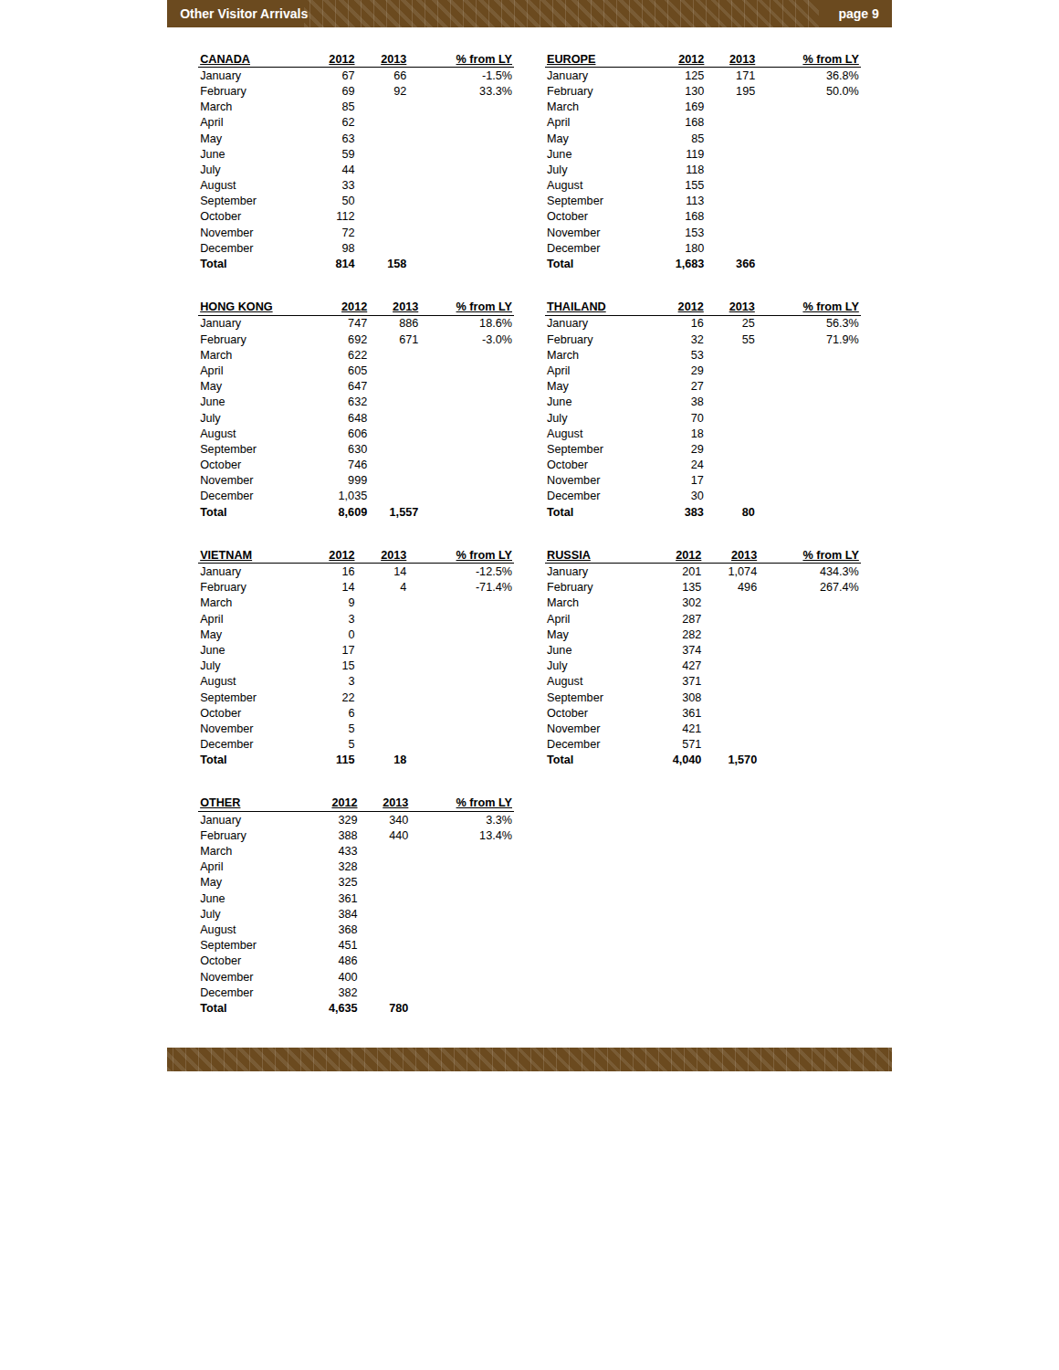Other Visitor Arrivals
page 9
| CANADA | 2012 | 2013 | % from LY |
| --- | --- | --- | --- |
| January | 67 | 66 | -1.5% |
| February | 69 | 92 | 33.3% |
| March | 85 | | |
| April | 62 | | |
| May | 63 | | |
| June | 59 | | |
| July | 44 | | |
| August | 33 | | |
| September | 50 | | |
| October | 112 | | |
| November | 72 | | |
| December | 98 | | |
| Total | 814 | 158 | |
| EUROPE | 2012 | 2013 | % from LY |
| --- | --- | --- | --- |
| January | 125 | 171 | 36.8% |
| February | 130 | 195 | 50.0% |
| March | 169 | | |
| April | 168 | | |
| May | 85 | | |
| June | 119 | | |
| July | 118 | | |
| August | 155 | | |
| September | 113 | | |
| October | 168 | | |
| November | 153 | | |
| December | 180 | | |
| Total | 1,683 | 366 | |
| HONG KONG | 2012 | 2013 | % from LY |
| --- | --- | --- | --- |
| January | 747 | 886 | 18.6% |
| February | 692 | 671 | -3.0% |
| March | 622 | | |
| April | 605 | | |
| May | 647 | | |
| June | 632 | | |
| July | 648 | | |
| August | 606 | | |
| September | 630 | | |
| October | 746 | | |
| November | 999 | | |
| December | 1,035 | | |
| Total | 8,609 | 1,557 | |
| THAILAND | 2012 | 2013 | % from LY |
| --- | --- | --- | --- |
| January | 16 | 25 | 56.3% |
| February | 32 | 55 | 71.9% |
| March | 53 | | |
| April | 29 | | |
| May | 27 | | |
| June | 38 | | |
| July | 70 | | |
| August | 18 | | |
| September | 29 | | |
| October | 24 | | |
| November | 17 | | |
| December | 30 | | |
| Total | 383 | 80 | |
| VIETNAM | 2012 | 2013 | % from LY |
| --- | --- | --- | --- |
| January | 16 | 14 | -12.5% |
| February | 14 | 4 | -71.4% |
| March | 9 | | |
| April | 3 | | |
| May | 0 | | |
| June | 17 | | |
| July | 15 | | |
| August | 3 | | |
| September | 22 | | |
| October | 6 | | |
| November | 5 | | |
| December | 5 | | |
| Total | 115 | 18 | |
| RUSSIA | 2012 | 2013 | % from LY |
| --- | --- | --- | --- |
| January | 201 | 1,074 | 434.3% |
| February | 135 | 496 | 267.4% |
| March | 302 | | |
| April | 287 | | |
| May | 282 | | |
| June | 374 | | |
| July | 427 | | |
| August | 371 | | |
| September | 308 | | |
| October | 361 | | |
| November | 421 | | |
| December | 571 | | |
| Total | 4,040 | 1,570 | |
| OTHER | 2012 | 2013 | % from LY |
| --- | --- | --- | --- |
| January | 329 | 340 | 3.3% |
| February | 388 | 440 | 13.4% |
| March | 433 | | |
| April | 328 | | |
| May | 325 | | |
| June | 361 | | |
| July | 384 | | |
| August | 368 | | |
| September | 451 | | |
| October | 486 | | |
| November | 400 | | |
| December | 382 | | |
| Total | 4,635 | 780 | |